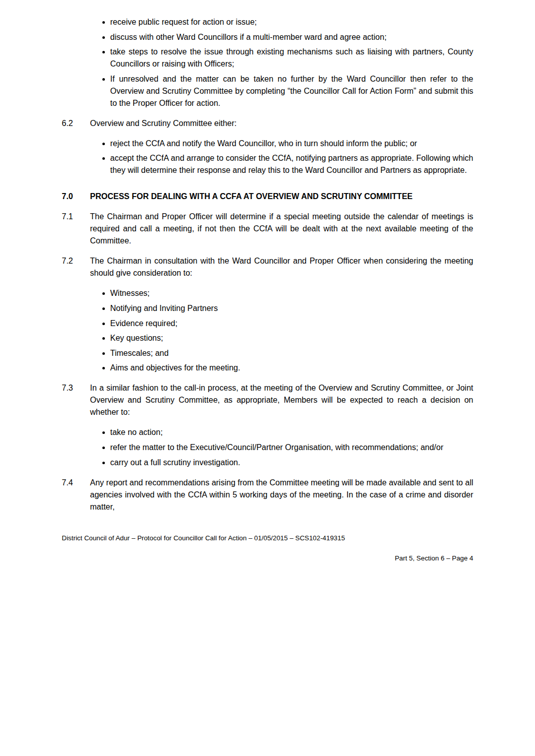receive public request for action or issue;
discuss with other Ward Councillors if a multi-member ward and agree action;
take steps to resolve the issue through existing mechanisms such as liaising with partners, County Councillors or raising with Officers;
If unresolved and the matter can be taken no further by the Ward Councillor then refer to the Overview and Scrutiny Committee by completing “the Councillor Call for Action Form” and submit this to the Proper Officer for action.
6.2
Overview and Scrutiny Committee either:
reject the CCfA and notify the Ward Councillor, who in turn should inform the public; or
accept the CCfA and arrange to consider the CCfA, notifying partners as appropriate. Following which they will determine their response and relay this to the Ward Councillor and Partners as appropriate.
7.0 PROCESS FOR DEALING WITH A CCFA AT OVERVIEW AND SCRUTINY COMMITTEE
7.1
The Chairman and Proper Officer will determine if a special meeting outside the calendar of meetings is required and call a meeting, if not then the CCfA will be dealt with at the next available meeting of the Committee.
7.2
The Chairman in consultation with the Ward Councillor and Proper Officer when considering the meeting should give consideration to:
Witnesses;
Notifying and Inviting Partners
Evidence required;
Key questions;
Timescales; and
Aims and objectives for the meeting.
7.3
In a similar fashion to the call-in process, at the meeting of the Overview and Scrutiny Committee, or Joint Overview and Scrutiny Committee, as appropriate, Members will be expected to reach a decision on whether to:
take no action;
refer the matter to the Executive/Council/Partner Organisation, with recommendations; and/or
carry out a full scrutiny investigation.
7.4
Any report and recommendations arising from the Committee meeting will be made available and sent to all agencies involved with the CCfA within 5 working days of the meeting. In the case of a crime and disorder matter,
District Council of Adur – Protocol for Councillor Call for Action – 01/05/2015 – SCS102-419315
Part 5, Section 6 – Page 4